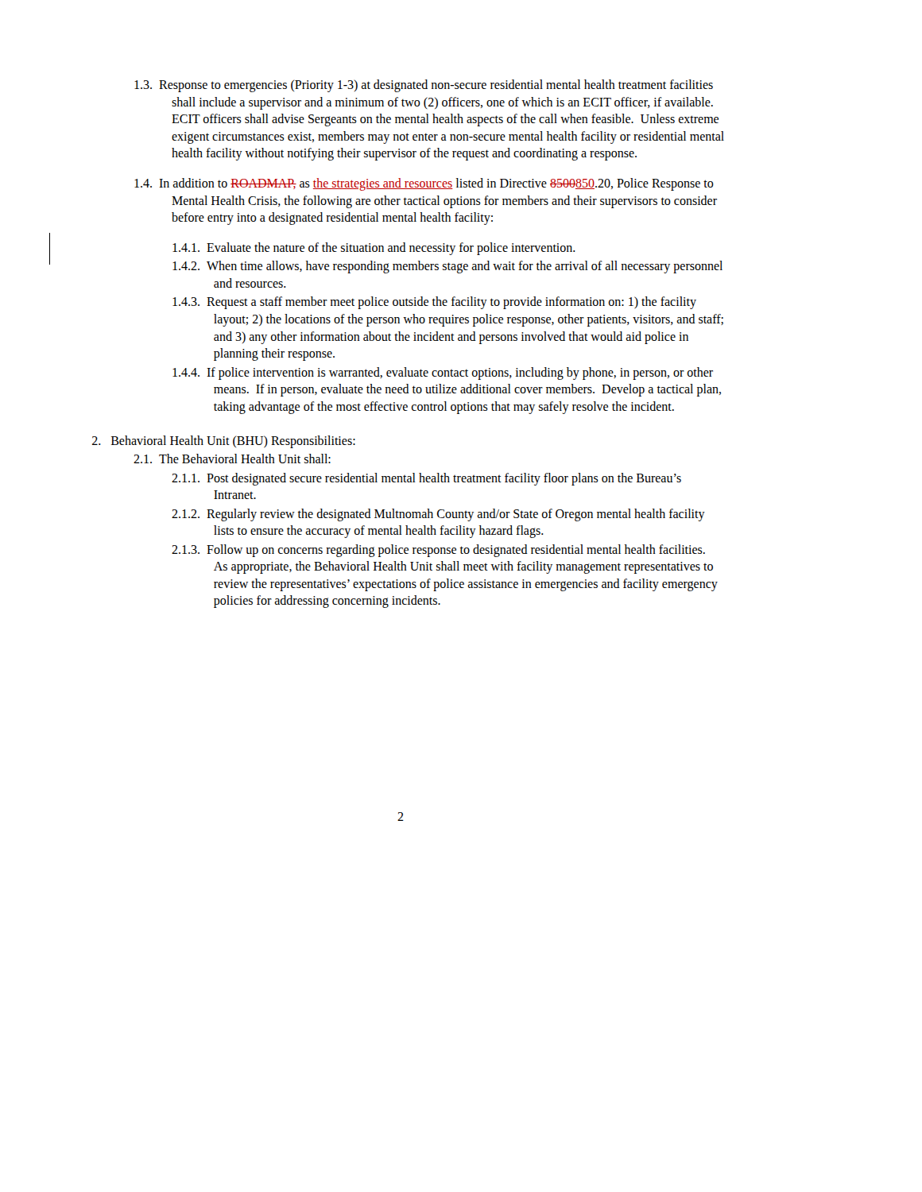1.3. Response to emergencies (Priority 1-3) at designated non-secure residential mental health treatment facilities shall include a supervisor and a minimum of two (2) officers, one of which is an ECIT officer, if available. ECIT officers shall advise Sergeants on the mental health aspects of the call when feasible. Unless extreme exigent circumstances exist, members may not enter a non-secure mental health facility or residential mental health facility without notifying their supervisor of the request and coordinating a response.
1.4. In addition to ROADMAP, as the strategies and resources listed in Directive 8500850.20, Police Response to Mental Health Crisis, the following are other tactical options for members and their supervisors to consider before entry into a designated residential mental health facility:
1.4.1. Evaluate the nature of the situation and necessity for police intervention.
1.4.2. When time allows, have responding members stage and wait for the arrival of all necessary personnel and resources.
1.4.3. Request a staff member meet police outside the facility to provide information on: 1) the facility layout; 2) the locations of the person who requires police response, other patients, visitors, and staff; and 3) any other information about the incident and persons involved that would aid police in planning their response.
1.4.4. If police intervention is warranted, evaluate contact options, including by phone, in person, or other means. If in person, evaluate the need to utilize additional cover members. Develop a tactical plan, taking advantage of the most effective control options that may safely resolve the incident.
2. Behavioral Health Unit (BHU) Responsibilities:
2.1. The Behavioral Health Unit shall:
2.1.1. Post designated secure residential mental health treatment facility floor plans on the Bureau’s Intranet.
2.1.2. Regularly review the designated Multnomah County and/or State of Oregon mental health facility lists to ensure the accuracy of mental health facility hazard flags.
2.1.3. Follow up on concerns regarding police response to designated residential mental health facilities. As appropriate, the Behavioral Health Unit shall meet with facility management representatives to review the representatives’ expectations of police assistance in emergencies and facility emergency policies for addressing concerning incidents.
2